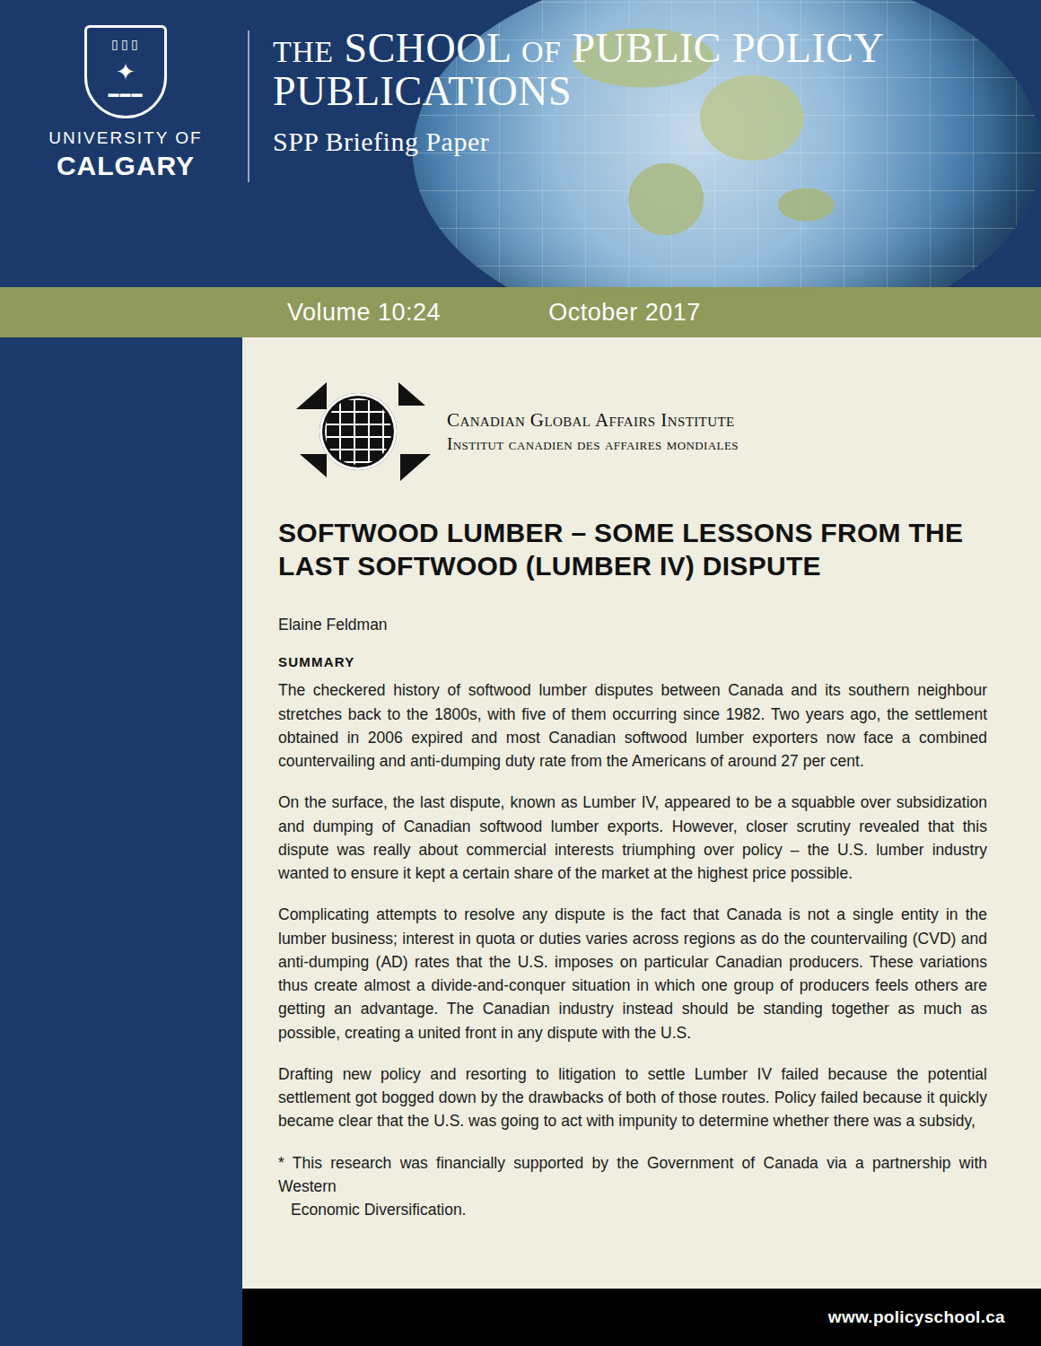▯▯▯ ✦ ▬▬▬
UNIVERSITY OFCALGARY
THE SCHOOL OF PUBLIC POLICY PUBLICATIONS
SPP Briefing Paper
Volume 10:24 October 2017
Canadian Global Affairs Institute
Institut canadien des affaires mondiales
SOFTWOOD LUMBER – SOME LESSONS FROM THE LAST SOFTWOOD (LUMBER IV) DISPUTE
Elaine Feldman
SUMMARY
The checkered history of softwood lumber disputes between Canada and its southern neighbour stretches back to the 1800s, with five of them occurring since 1982. Two years ago, the settlement obtained in 2006 expired and most Canadian softwood lumber exporters now face a combined countervailing and anti-dumping duty rate from the Americans of around 27 per cent.
On the surface, the last dispute, known as Lumber IV, appeared to be a squabble over subsidization and dumping of Canadian softwood lumber exports. However, closer scrutiny revealed that this dispute was really about commercial interests triumphing over policy – the U.S. lumber industry wanted to ensure it kept a certain share of the market at the highest price possible.
Complicating attempts to resolve any dispute is the fact that Canada is not a single entity in the lumber business; interest in quota or duties varies across regions as do the countervailing (CVD) and anti-dumping (AD) rates that the U.S. imposes on particular Canadian producers. These variations thus create almost a divide-and-conquer situation in which one group of producers feels others are getting an advantage. The Canadian industry instead should be standing together as much as possible, creating a united front in any dispute with the U.S.
Drafting new policy and resorting to litigation to settle Lumber IV failed because the potential settlement got bogged down by the drawbacks of both of those routes. Policy failed because it quickly became clear that the U.S. was going to act with impunity to determine whether there was a subsidy,
* This research was financially supported by the Government of Canada via a partnership with Western Economic Diversification.
www.policyschool.ca